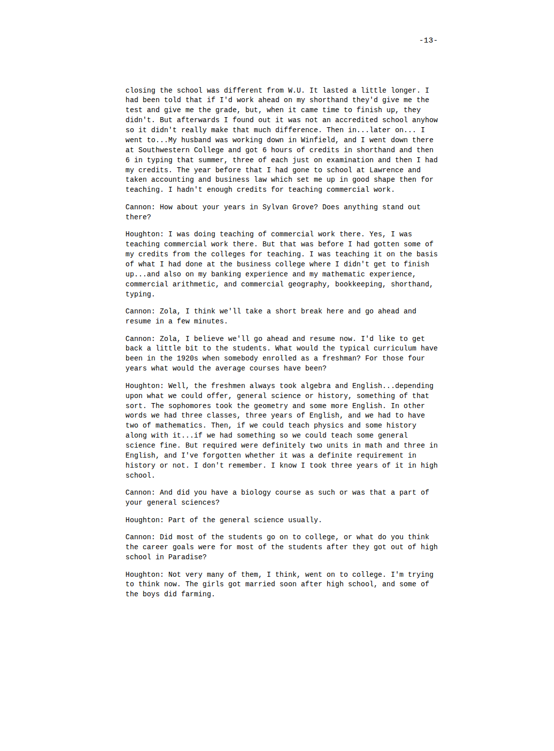-13-
closing the school was different from W.U. It lasted a little longer. I had been told that if I'd work ahead on my shorthand they'd give me the test and give me the grade, but, when it came time to finish up, they didn't. But afterwards I found out it was not an accredited school anyhow so it didn't really make that much difference. Then in...later on... I went to...My husband was working down in Winfield, and I went down there at Southwestern College and got 6 hours of credits in shorthand and then 6 in typing that summer, three of each just on examination and then I had my credits. The year before that I had gone to school at Lawrence and taken accounting and business law which set me up in good shape then for teaching. I hadn't enough credits for teaching commercial work.
Cannon: How about your years in Sylvan Grove? Does anything stand out there?
Houghton: I was doing teaching of commercial work there. Yes, I was teaching commercial work there. But that was before I had gotten some of my credits from the colleges for teaching. I was teaching it on the basis of what I had done at the business college where I didn't get to finish up...and also on my banking experience and my mathematic experience, commercial arithmetic, and commercial geography, bookkeeping, shorthand, typing.
Cannon: Zola, I think we'll take a short break here and go ahead and resume in a few minutes.
Cannon: Zola, I believe we'll go ahead and resume now. I'd like to get back a little bit to the students. What would the typical curriculum have been in the 1920s when somebody enrolled as a freshman? For those four years what would the average courses have been?
Houghton: Well, the freshmen always took algebra and English...depending upon what we could offer, general science or history, something of that sort. The sophomores took the geometry and some more English. In other words we had three classes, three years of English, and we had to have two of mathematics. Then, if we could teach physics and some history along with it...if we had something so we could teach some general science fine. But required were definitely two units in math and three in English, and I've forgotten whether it was a definite requirement in history or not. I don't remember. I know I took three years of it in high school.
Cannon: And did you have a biology course as such or was that a part of your general sciences?
Houghton: Part of the general science usually.
Cannon: Did most of the students go on to college, or what do you think the career goals were for most of the students after they got out of high school in Paradise?
Houghton: Not very many of them, I think, went on to college. I'm trying to think now. The girls got married soon after high school, and some of the boys did farming.